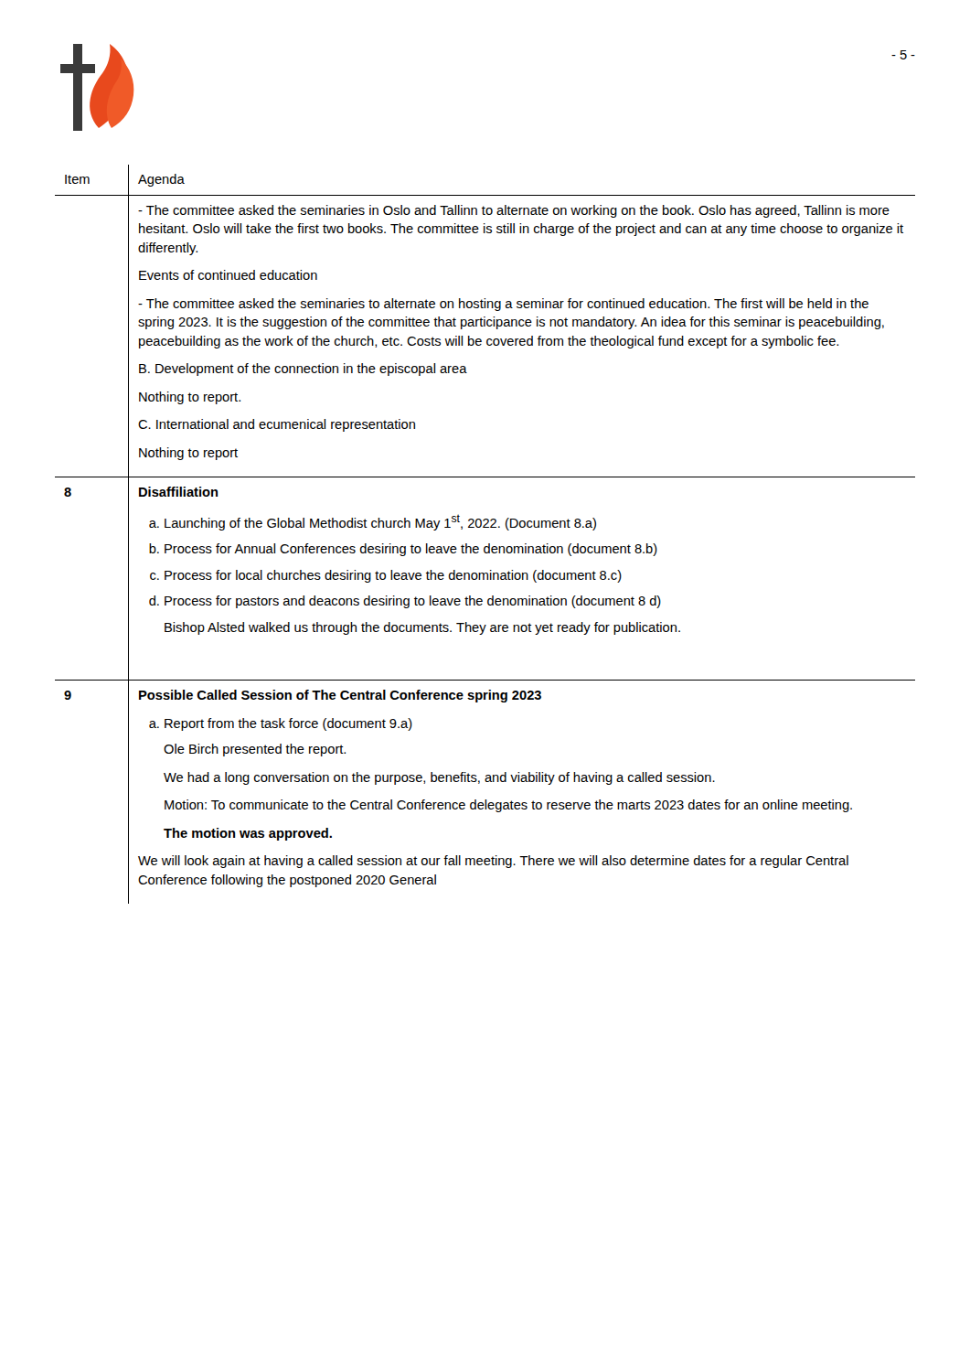- 5 -
| Item | Agenda |
| --- | --- |
| | - The committee asked the seminaries in Oslo and Tallinn to alternate on working on the book. Oslo has agreed, Tallinn is more hesitant. Oslo will take the first two books. The committee is still in charge of the project and can at any time choose to organize it differently. Events of continued education - The committee asked the seminaries to alternate on hosting a seminar for continued education. The first will be held in the spring 2023. It is the suggestion of the committee that participance is not mandatory. An idea for this seminar is peacebuilding, peacebuilding as the work of the church, etc. Costs will be covered from the theological fund except for a symbolic fee. B. Development of the connection in the episcopal area Nothing to report. C. International and ecumenical representation Nothing to report |
| 8 | Disaffiliation Launching of the Global Methodist church May 1 st , 2022. (Document 8.a) Process for Annual Conferences desiring to leave the denomination (document 8.b) Process for local churches desiring to leave the denomination (document 8.c) Process for pastors and deacons desiring to leave the denomination (document 8 d) Bishop Alsted walked us through the documents. They are not yet ready for publication. |
| 9 | Possible Called Session of The Central Conference spring 2023 Report from the task force (document 9.a) Ole Birch presented the report. We had a long conversation on the purpose, benefits, and viability of having a called session. Motion: To communicate to the Central Conference delegates to reserve the marts 2023 dates for an online meeting. The motion was approved. We will look again at having a called session at our fall meeting. There we will also determine dates for a regular Central Conference following the postponed 2020 General |